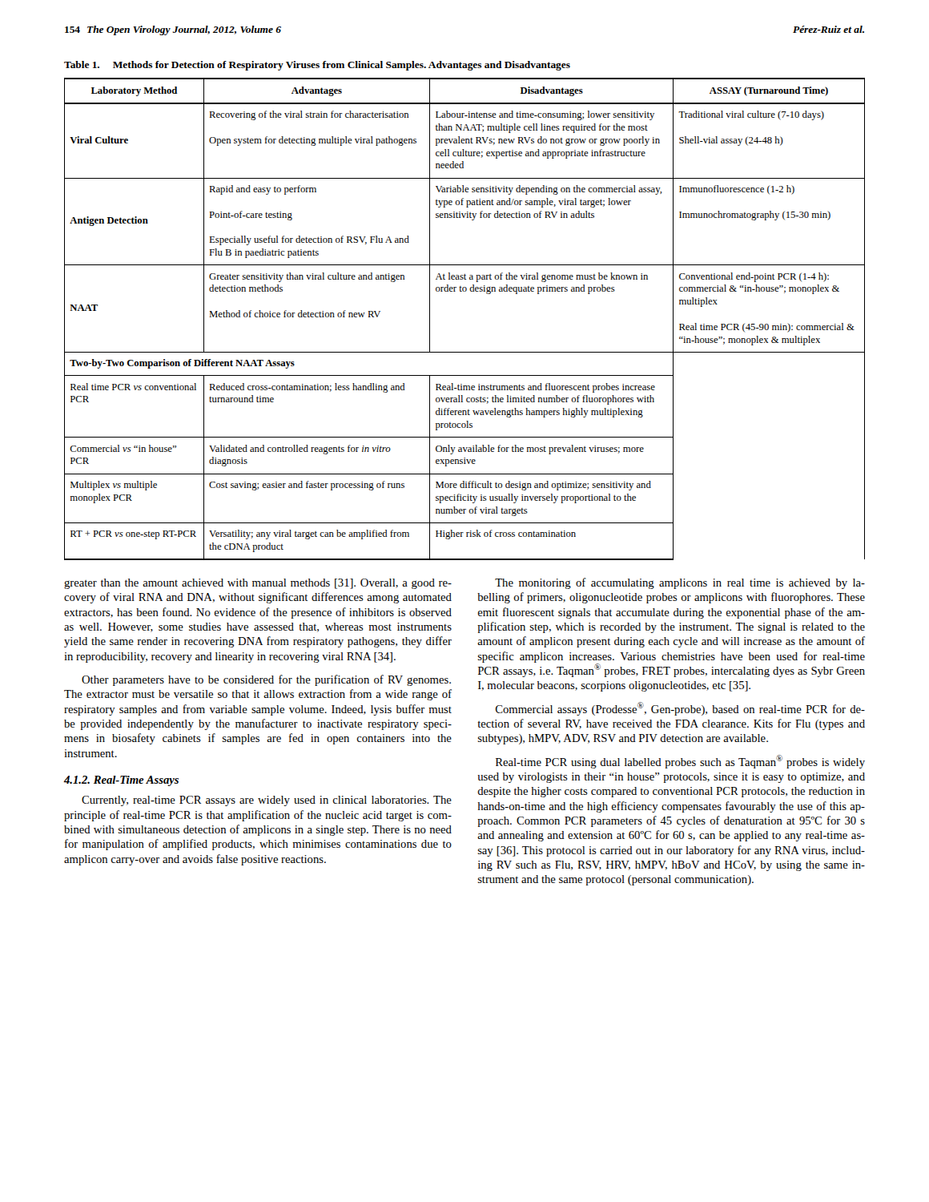154 The Open Virology Journal, 2012, Volume 6
Pérez-Ruiz et al.
Table 1. Methods for Detection of Respiratory Viruses from Clinical Samples. Advantages and Disadvantages
| Laboratory Method | Advantages | Disadvantages | ASSAY (Turnaround Time) |
| --- | --- | --- | --- |
| Viral Culture | Recovering of the viral strain for characterisation Open system for detecting multiple viral pathogens | Labour-intense and time-consuming; lower sensitivity than NAAT; multiple cell lines required for the most prevalent RVs; new RVs do not grow or grow poorly in cell culture; expertise and appropriate infrastructure needed | Traditional viral culture (7-10 days) Shell-vial assay (24-48 h) |
| Antigen Detection | Rapid and easy to perform Point-of-care testing Especially useful for detection of RSV, Flu A and Flu B in paediatric patients | Variable sensitivity depending on the commercial assay, type of patient and/or sample, viral target; lower sensitivity for detection of RV in adults | Immunofluorescence (1-2 h) Immunochromatography (15-30 min) |
| NAAT | Greater sensitivity than viral culture and antigen detection methods Method of choice for detection of new RV | At least a part of the viral genome must be known in order to design adequate primers and probes | Conventional end-point PCR (1-4 h): commercial & “in-house”; monoplex & multiplex Real time PCR (45-90 min): commercial & “in-house”; monoplex & multiplex |
| Two-by-Two Comparison of Different NAAT Assays | |
| Real time PCR vs conventional PCR | Reduced cross-contamination; less handling and turnaround time | Real-time instruments and fluorescent probes increase overall costs; the limited number of fluorophores with different wavelengths hampers highly multiplexing protocols | |
| Commercial vs “in house” PCR | Validated and controlled reagents for in vitro diagnosis | Only available for the most prevalent viruses; more expensive | |
| Multiplex vs multiple monoplex PCR | Cost saving; easier and faster processing of runs | More difficult to design and optimize; sensitivity and specificity is usually inversely proportional to the number of viral targets | |
| RT + PCR vs one-step RT-PCR | Versatility; any viral target can be amplified from the cDNA product | Higher risk of cross contamination | |
greater than the amount achieved with manual methods [31]. Overall, a good recovery of viral RNA and DNA, without significant differences among automated extractors, has been found. No evidence of the presence of inhibitors is observed as well. However, some studies have assessed that, whereas most instruments yield the same render in recovering DNA from respiratory pathogens, they differ in reproducibility, recovery and linearity in recovering viral RNA [34].
Other parameters have to be considered for the purification of RV genomes. The extractor must be versatile so that it allows extraction from a wide range of respiratory samples and from variable sample volume. Indeed, lysis buffer must be provided independently by the manufacturer to inactivate respiratory specimens in biosafety cabinets if samples are fed in open containers into the instrument.
4.1.2. Real-Time Assays
Currently, real-time PCR assays are widely used in clinical laboratories. The principle of real-time PCR is that amplification of the nucleic acid target is combined with simultaneous detection of amplicons in a single step. There is no need for manipulation of amplified products, which minimises contaminations due to amplicon carry-over and avoids false positive reactions.
The monitoring of accumulating amplicons in real time is achieved by labelling of primers, oligonucleotide probes or amplicons with fluorophores. These emit fluorescent signals that accumulate during the exponential phase of the amplification step, which is recorded by the instrument. The signal is related to the amount of amplicon present during each cycle and will increase as the amount of specific amplicon increases. Various chemistries have been used for real-time PCR assays, i.e. Taqman® probes, FRET probes, intercalating dyes as Sybr Green I, molecular beacons, scorpions oligonucleotides, etc [35].
Commercial assays (Prodesse®, Gen-probe), based on real-time PCR for detection of several RV, have received the FDA clearance. Kits for Flu (types and subtypes), hMPV, ADV, RSV and PIV detection are available.
Real-time PCR using dual labelled probes such as Taqman® probes is widely used by virologists in their “in house” protocols, since it is easy to optimize, and despite the higher costs compared to conventional PCR protocols, the reduction in hands-on-time and the high efficiency compensates favourably the use of this approach. Common PCR parameters of 45 cycles of denaturation at 95ºC for 30 s and annealing and extension at 60ºC for 60 s, can be applied to any real-time assay [36]. This protocol is carried out in our laboratory for any RNA virus, including RV such as Flu, RSV, HRV, hMPV, hBoV and HCoV, by using the same instrument and the same protocol (personal communication).